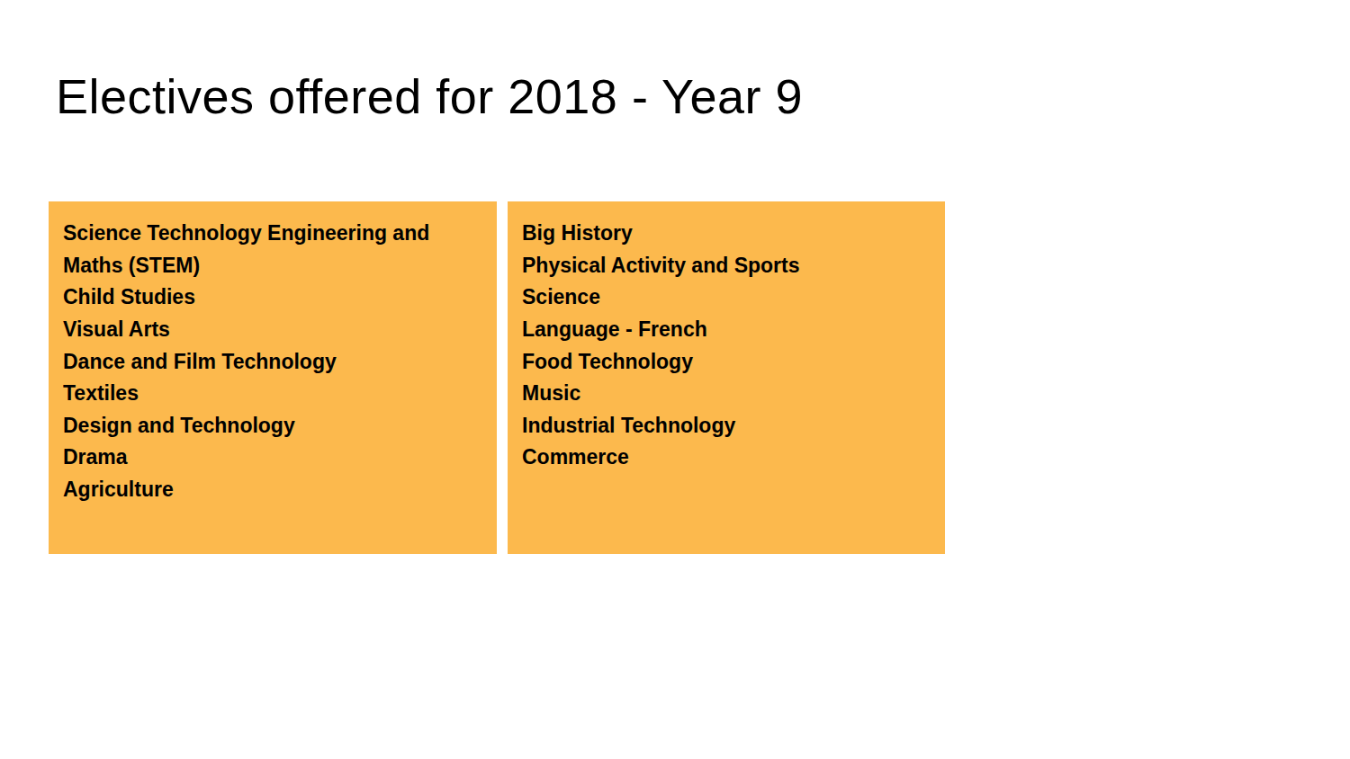Electives offered for 2018 - Year 9
Science Technology Engineering and Maths (STEM)
Child Studies
Visual Arts
Dance and Film Technology
Textiles
Design and Technology
Drama
Agriculture
Big History
Physical Activity and Sports
Science
Language - French
Food Technology
Music
Industrial Technology
Commerce